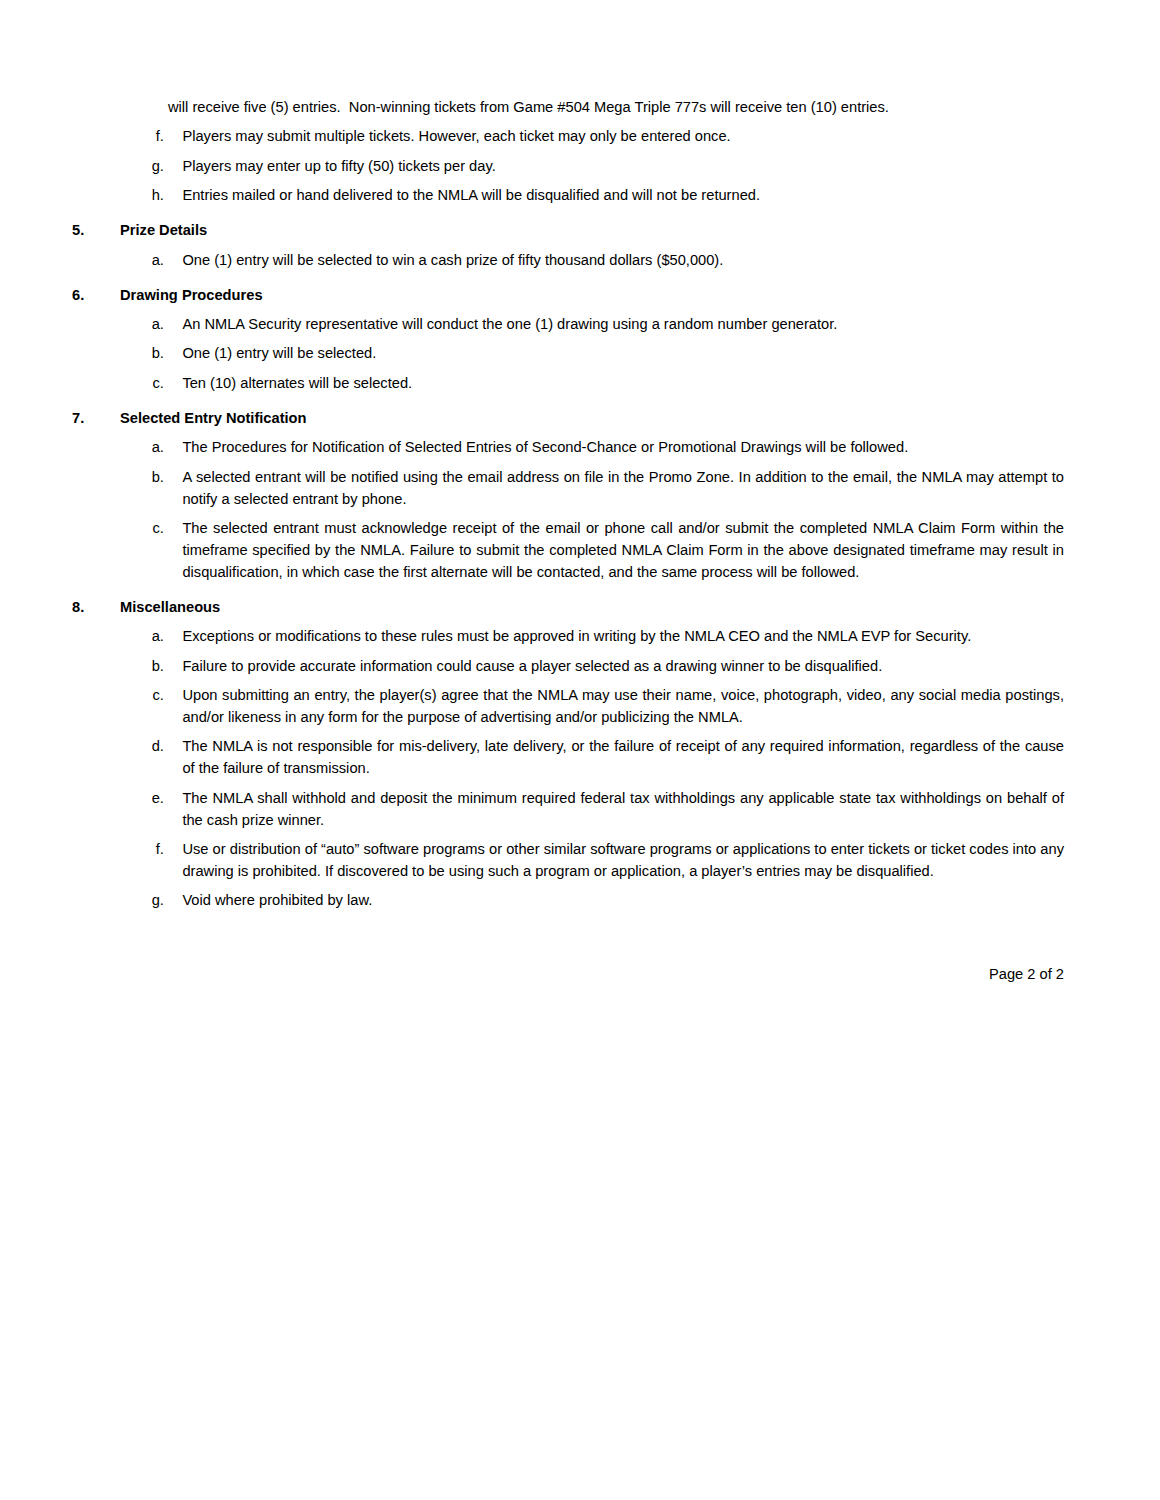will receive five (5) entries. Non-winning tickets from Game #504 Mega Triple 777s will receive ten (10) entries.
Players may submit multiple tickets. However, each ticket may only be entered once.
Players may enter up to fifty (50) tickets per day.
Entries mailed or hand delivered to the NMLA will be disqualified and will not be returned.
5. Prize Details
One (1) entry will be selected to win a cash prize of fifty thousand dollars ($50,000).
6. Drawing Procedures
An NMLA Security representative will conduct the one (1) drawing using a random number generator.
One (1) entry will be selected.
Ten (10) alternates will be selected.
7. Selected Entry Notification
The Procedures for Notification of Selected Entries of Second-Chance or Promotional Drawings will be followed.
A selected entrant will be notified using the email address on file in the Promo Zone. In addition to the email, the NMLA may attempt to notify a selected entrant by phone.
The selected entrant must acknowledge receipt of the email or phone call and/or submit the completed NMLA Claim Form within the timeframe specified by the NMLA. Failure to submit the completed NMLA Claim Form in the above designated timeframe may result in disqualification, in which case the first alternate will be contacted, and the same process will be followed.
8. Miscellaneous
Exceptions or modifications to these rules must be approved in writing by the NMLA CEO and the NMLA EVP for Security.
Failure to provide accurate information could cause a player selected as a drawing winner to be disqualified.
Upon submitting an entry, the player(s) agree that the NMLA may use their name, voice, photograph, video, any social media postings, and/or likeness in any form for the purpose of advertising and/or publicizing the NMLA.
The NMLA is not responsible for mis-delivery, late delivery, or the failure of receipt of any required information, regardless of the cause of the failure of transmission.
The NMLA shall withhold and deposit the minimum required federal tax withholdings any applicable state tax withholdings on behalf of the cash prize winner.
Use or distribution of “auto” software programs or other similar software programs or applications to enter tickets or ticket codes into any drawing is prohibited. If discovered to be using such a program or application, a player’s entries may be disqualified.
Void where prohibited by law.
Page 2 of 2